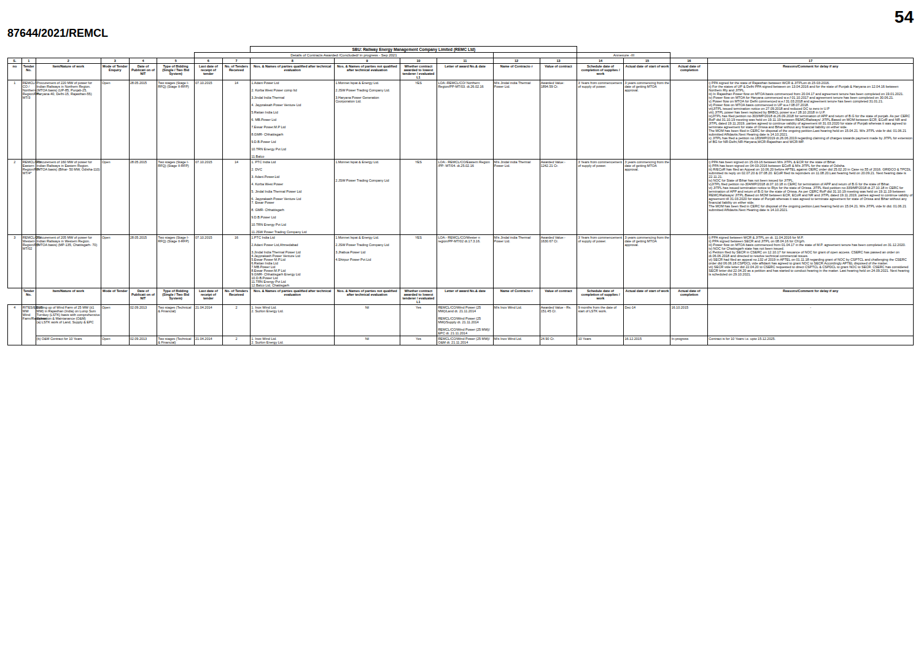54
87644/2021/REMCL
| | SBU: Railway Energy Management Company Limited (REMC Ltd) | |
| | Details of Contracts Awarded /Concluded/ in progress - Sep 2021 | | Annexure -III | |
| S. | 1 | 2 | 3 | 4 | 5 | 6 | 7 | 8 | 9 | 10 | 11 | 12 | 13 | 14 | 15 | 16 | 17 |
| no | Tender No. | Item/Nature of work | Mode of Tender Enquiry | Date of Publicati on of NIT | Type of Bidding (Single / Two Bid System) | Last date of receipt of tender | No. of Tenders Received | Nos. & Names of parties qualified after technical evaluation | Nos. & Names of parties not qualified after technical evaluation | Whether contract awarded to lowest tenderer / evaluated L1 | Letter of award No.& date | Name of Contracto r | Value of contract | Schedule date of completion of supplies / work | Actual date of start of work | Actual date of completion | Reasons/Comment for delay if any |
| 1 | REMCL/ CO / Northern Region/PP-MT/3 | Procurement of 220 MW of power for Indian Railways in Northern Region. (MTOA basis) (UP-85, Punjab-25, Haryana-40, Delhi-15, Rajasthan-55) | Open | 28.05.2015 | Two stages (Stage I-RFQ) (Stage II-RFP) | 07.10.2015 | 14 | 1.Adani Power Ltd 2. Korba West Power comp ltd 3.Jindal India Thermal 4. Jaypraksah Power Venture Ltd 5.Rattan India Ltd 6. MB.Power Ltd 7.Essar Power.M.P Ltd 8.GMR- Chhattisgarh 9.D.B.Power Ltd 10.TRN Energy Pvt Ltd 11.Balco | 1.Monnet Ispat & Energy Ltd. 2.JSW Power Trading Company Ltd. 3.Haryana Power Generation Coorporation Ltd. | YES | LOA:-REMCL/CO/ Northern Region/PP-MT/03. dt.26.02.16 | M/s Jindal india Thermal Power Ltd. | Awarded Value: 1894.59 Cr. | 3 Years from commencement of supply of power. | 3 years commencing from the date of getting MTOA approval. | | i) PPA signed for the state of Rajasthan between WCR & JITPLon dt.15-03-2016. ii) For the states of UP & Delhi PPA signed between on 13.04.2016 and for the state of Punjab & Haryana on 12.04.16 between Northern Rly and JITPL. iii) In Rajasthan Power flow on MTOA basis commenced from 20.04.17 and agreement tenure has been completed on 19.01.2021. iv) Power flow on MTOA for Haryana commenced w.e.f 01.10.2017 and agreement tenure has been completed on 30.06.21. v) Power flow on MTOA for Delhi commenced w.e.f 31.03.2018 and agreement tenure has been completed 31.01.21. vi) Power flow on MTOA basis commenced in UP w.e.f 08.07.2018. vii)JITPL issued termination notice on 27.09.2018 and reduced DC to zero in U.P viii) JITPL power has been replaced by BRBCL power w.e.f 28.10.2018 in U.P. ix)JITPL has filed petition no-303/MP/2018 dt.26.09.2018 for termination of APP and return of B.G for the state of punjab. As per CERC RoP dtd 31.10.19 meeting was held on 19.11.19 between REMC/Railways/ JITPL.Based on MOM between ECR, ECoR and NR and JITPL dated 19.11.2019, parties agreed to continue validity of agreement till 31.03.2020 for state of Punjab whereas it was agreed to terminate agreement for state of Orissa and Bihar without any financial liability on either side. The MOM has been filed in CERC for disposal of the ongoing petition.Last hearing held on 15.04.21. M/s JITPL vide ltr dtd. 01.06.21 submitted Affidavits.Next Hearing date is 14.10.2021. x) JITPL has filed a petition no.183/MP/2019 dt.26.06.2019 regarding claiming of charges towards payment made by JITPL for extension of BG for NR-Delhi,NR-Haryana,WCR-Rajasthan and WCR-MP. |
| 2 | REMCL/CO/ Eastern Region/PP-MT/4* | Procurement of 160 MW of power for Indian Railways in Eastern Region. (MTOA basis) (Bihar- 50 MW, Odisha-110) | Open | 28.05.2015 | Two stages (Stage I-RFQ) (Stage II-RFP) | 07.10.2015 | 14 | 1. PTC India Ltd 2. DVC 3. Adani.Power.Ltd 4. Korba West Power 5. Jindal India Thermal Power Ltd 6. Jayprakash Power Venture Ltd 7. Essar Power 8. GMR- Chhattisgarh 9.D.B.Power Ltd 10.TRN Energy Pvt Ltd 11.JSW Power Trading Company Ltd | 1.Monnet Ispat & Energy Ltd. 2.JSW Power Trading Company Ltd | YES | LOA:- REMCL/CO/Eastern Region /PP- MT/04. dt.25.02.16 | M/s Jindal india Thermal Power Ltd. | Awarded Value:- 1242.21 Cr. | 3 Years from commencement of supply of power. | 3 years commencing from the date of getting MTOA approval. | | i) PPA has been signed on 15-03-16 between M/s JITPL & ECR for the state of Bihar. ii) PPA has been signed on 04-03-2016 between ECoR & M/s JITPL for the state of Odisha. iii) R/ECoR has filed an Appeal on 10.06.20 before APTEL against OERC order dtd 25.02.20 in Case no.55 of 2016. GRIDCO & TPCDL submitted its reply on 02.07.20 & 07.08.20. ECoR filed its rejoinders on 11.08.20.Last hearing held on 20.09.21. Next hearing date is 22.11.21. iv) NOC for State of Bihar has not been issued for JITPL. v)JITPL filed petition no-304/MP/2018 dt.07.10.18 in CERC for termination of APP and return of B.G for the state of Bihar. vi) JITPL has issued termination notice to Rlys for the state of Orissa. JITPL filed petition no-339/MP/2018 dt.27.10.18 in CERC for termination of APP and return of B.G for the state of Orissa. As per CERC RoP dtd 31.10.19 meeting was held on 19.11.19 between REMC/Railways/ JITPL.Based on MOM between ECR, ECoR and NR and JITPL dated 19.11.2019, parties agreed to continue validity of agreement till 31.03.2020 for state of Punjab whereas it was agreed to terminate agreement for state of Orissa and Bihar without any financial liability on either side. The MOM has been filed in CERC for disposal of the ongoing petition.Last hearing held on 15.04.21. M/s JITPL vide ltr dtd. 01.06.21 submitted Affidavits.Next Hearing date is 14.10.2021. |
| 3 | REMCL/CO/ Western Region/PP-MT/02 | Procurement of 205 MW of power for Indian Railways in Western Region. (MTOA basis) (MP-135, Chattisgarh- 70) | Open | 28.05.2015 | Two stages (Stage I-RFQ) (Stage II-RFP) | 07.10.2015 | 16 | 1.PTC India Ltd 2.Adani Power Ltd,Ahmedabad 3.Jindal India Thermal Power Ltd 4.Jayprakash Power Venture Ltd 5.Essar Power M.P.Ltd 6.Rattan India Ltd 7.MB.Power Ltd 8.Essar Power.M.P Ltd 9.GMR- Chhattisgarh Energy Ltd 10.D.B.Power Ltd 11.TRN Energy Pvt Ltd 12.Balco Ltd, Chattisgarh | 1.Monnet Ispat & Energy Ltd. 2.JSW Power Trading Company Ltd 3.Jhabua Power Ltd 4.Shirpur Power Pvt Ltd | YES | LOA:- REMCL/CO/Wester n region/PP-MT/02 dt.17.3.16. | M/s Jindal india Thermal Power Ltd. | Awarded Value:- 1630.67 Cr. | 3 Years from commencement of supply of power. | 3 years commencing from the date of getting MTOA approval. | | i) PPA signed between WCR & JITPL on dt. 11.04.2016 for M.P. ii) PPA signed between SECR and JITPL on 08.04.16 for Ch'grh. iii) Power flow on MTOA basis commenced from 01.04.17 in the state of M.P. agreement tenure has been completed on 31.12.2020. iv) NOC for Chattisgarh state has not been issued. v) Petition filed by SECR in CSERC on 12.10.17 for issuance of NOC for grant of open access. CSERC has passed an order on dt.06.06.2018 and directed to resolve technical commercial issues. vi) SECR had filed an appeal no.132 of 2019 in APTEL on 01.11.18 regarding grant of NOC by CSPTCL and challenging the CSERC order dtd 06.06.18.CSPDCL vide affidavit has agreed to grant NOC to SECR.Accordingly APTEL disposed of the matter. vii) SECR vide letter dtd 22.04.20 to CSERC requested to direct CSPTCL & CSPDCL to grant NOC to SECR. CSERC has considered SECR letter dtd 22.04.20 as a petition and has started to conduct hearing in the matter. Last hearing held on 24.09.2021. Next hearing is scheduled on 29.10.2021. |
| | Tender No. | Item/Nature of work | Mode of Tender | Date of Publicati on of NIT | Type of Bidding (Single / Two Bid System) | Last date of receipt of tender | No. of Tenders Received | Nos. & Names of parties qualified after technical evaluation | Nos. & Names of parties not qualified after technical evaluation | Whether contract awarded to lowest tenderer / evaluated L1 | Letter of award No.& date | Name of Contracto r | Value of contract | Schedule date of completion of supplies / work | Actual date of start of work | Actual date of completion | Reasons/Comment for delay if any |
| 4 | RITES/EE/25 MW Wind Farm/Rajasthan | Setting up of Wind Farm of 25 MW (±1 MW) in Rajasthan (India) on Lump Sum Turnkey (LSTK) basis with comprehensive Operation & Maintanance (O&M) (a) LSTK work of Land, Supply & EPC | Open | 02.09.2013 | Two stages (Technical & Financial) | 21.04.2014 | 2 | 1. Inox Wind Ltd. 2. Suzlon Energy Ltd. | Nil | Yes | REMCL/CO/Wind Power (25 MW)/Land dt. 21.11.2014 REMCL/CO/Wind Power (25 MW)/Supply dt. 21.11.2014 REMCL/CO/Wind Power (25 MW)/ EPC dt. 21.11.2014 | M/s Inox Wind Ltd. | Awarded Value - Rs. 151.45 Cr. | 9 months from the date of start of LSTK work. | Dec-14 | 16.10.2015 | - |
| (b) O&M Contract for 10 Years | Open | 02.09.2013 | Two stages (Technical & Financial) | 21.04.2014 | 2 | 1. Inox Wind Ltd. 2. Suzlon Energy Ltd. | Nil | Yes | REMCL/CO/Wind Power (25 MW)/ O&M dt. 21.11.2014 | M/s Inox Wind Ltd. | 24.90 Cr. | 10 Years | 16.12.2015 | In-progress | Contract is for 10 Years i.e. upto 15.12.2025. |